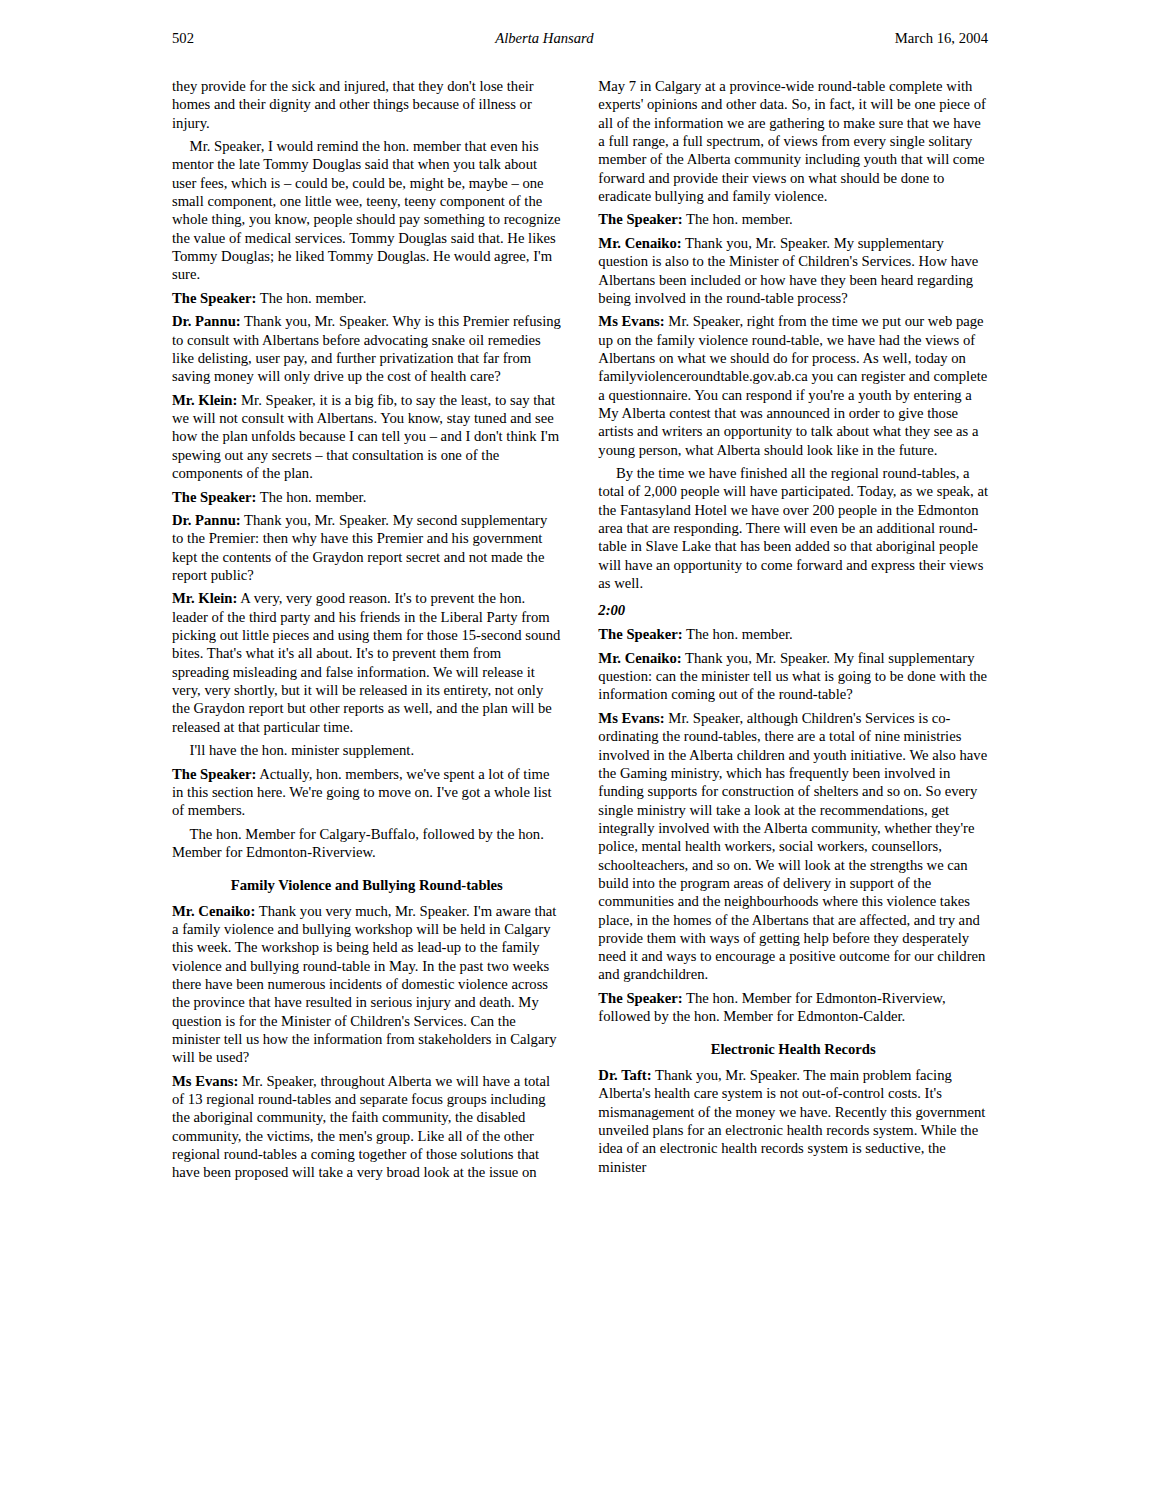502 Alberta Hansard March 16, 2004
they provide for the sick and injured, that they don't lose their homes and their dignity and other things because of illness or injury.
Mr. Speaker, I would remind the hon. member that even his mentor the late Tommy Douglas said that when you talk about user fees, which is – could be, could be, might be, maybe – one small component, one little wee, teeny, teeny component of the whole thing, you know, people should pay something to recognize the value of medical services. Tommy Douglas said that. He likes Tommy Douglas; he liked Tommy Douglas. He would agree, I'm sure.
The Speaker: The hon. member.
Dr. Pannu: Thank you, Mr. Speaker. Why is this Premier refusing to consult with Albertans before advocating snake oil remedies like delisting, user pay, and further privatization that far from saving money will only drive up the cost of health care?
Mr. Klein: Mr. Speaker, it is a big fib, to say the least, to say that we will not consult with Albertans. You know, stay tuned and see how the plan unfolds because I can tell you – and I don't think I'm spewing out any secrets – that consultation is one of the components of the plan.
The Speaker: The hon. member.
Dr. Pannu: Thank you, Mr. Speaker. My second supplementary to the Premier: then why have this Premier and his government kept the contents of the Graydon report secret and not made the report public?
Mr. Klein: A very, very good reason. It's to prevent the hon. leader of the third party and his friends in the Liberal Party from picking out little pieces and using them for those 15-second sound bites. That's what it's all about. It's to prevent them from spreading misleading and false information. We will release it very, very shortly, but it will be released in its entirety, not only the Graydon report but other reports as well, and the plan will be released at that particular time.
I'll have the hon. minister supplement.
The Speaker: Actually, hon. members, we've spent a lot of time in this section here. We're going to move on. I've got a whole list of members.
The hon. Member for Calgary-Buffalo, followed by the hon. Member for Edmonton-Riverview.
Family Violence and Bullying Round-tables
Mr. Cenaiko: Thank you very much, Mr. Speaker. I'm aware that a family violence and bullying workshop will be held in Calgary this week. The workshop is being held as lead-up to the family violence and bullying round-table in May. In the past two weeks there have been numerous incidents of domestic violence across the province that have resulted in serious injury and death. My question is for the Minister of Children's Services. Can the minister tell us how the information from stakeholders in Calgary will be used?
Ms Evans: Mr. Speaker, throughout Alberta we will have a total of 13 regional round-tables and separate focus groups including the aboriginal community, the faith community, the disabled community, the victims, the men's group. Like all of the other regional round-tables a coming together of those solutions that have been proposed will take a very broad look at the issue on May 7 in Calgary at a province-wide round-table complete with experts' opinions and other data. So, in fact, it will be one piece of all of the information we are gathering to make sure that we have a full range, a full spectrum, of views from every single solitary member of the Alberta community including youth that will come forward and provide their views on what should be done to eradicate bullying and family violence.
The Speaker: The hon. member.
Mr. Cenaiko: Thank you, Mr. Speaker. My supplementary question is also to the Minister of Children's Services. How have Albertans been included or how have they been heard regarding being involved in the round-table process?
Ms Evans: Mr. Speaker, right from the time we put our web page up on the family violence round-table, we have had the views of Albertans on what we should do for process. As well, today on familyviolenceroundtable.gov.ab.ca you can register and complete a questionnaire. You can respond if you're a youth by entering a My Alberta contest that was announced in order to give those artists and writers an opportunity to talk about what they see as a young person, what Alberta should look like in the future.
By the time we have finished all the regional round-tables, a total of 2,000 people will have participated. Today, as we speak, at the Fantasyland Hotel we have over 200 people in the Edmonton area that are responding. There will even be an additional round-table in Slave Lake that has been added so that aboriginal people will have an opportunity to come forward and express their views as well.
2:00
The Speaker: The hon. member.
Mr. Cenaiko: Thank you, Mr. Speaker. My final supplementary question: can the minister tell us what is going to be done with the information coming out of the round-table?
Ms Evans: Mr. Speaker, although Children's Services is co-ordinating the round-tables, there are a total of nine ministries involved in the Alberta children and youth initiative. We also have the Gaming ministry, which has frequently been involved in funding supports for construction of shelters and so on. So every single ministry will take a look at the recommendations, get integrally involved with the Alberta community, whether they're police, mental health workers, social workers, counsellors, schoolteachers, and so on. We will look at the strengths we can build into the program areas of delivery in support of the communities and the neighbourhoods where this violence takes place, in the homes of the Albertans that are affected, and try and provide them with ways of getting help before they desperately need it and ways to encourage a positive outcome for our children and grandchildren.
The Speaker: The hon. Member for Edmonton-Riverview, followed by the hon. Member for Edmonton-Calder.
Electronic Health Records
Dr. Taft: Thank you, Mr. Speaker. The main problem facing Alberta's health care system is not out-of-control costs. It's mismanagement of the money we have. Recently this government unveiled plans for an electronic health records system. While the idea of an electronic health records system is seductive, the minister